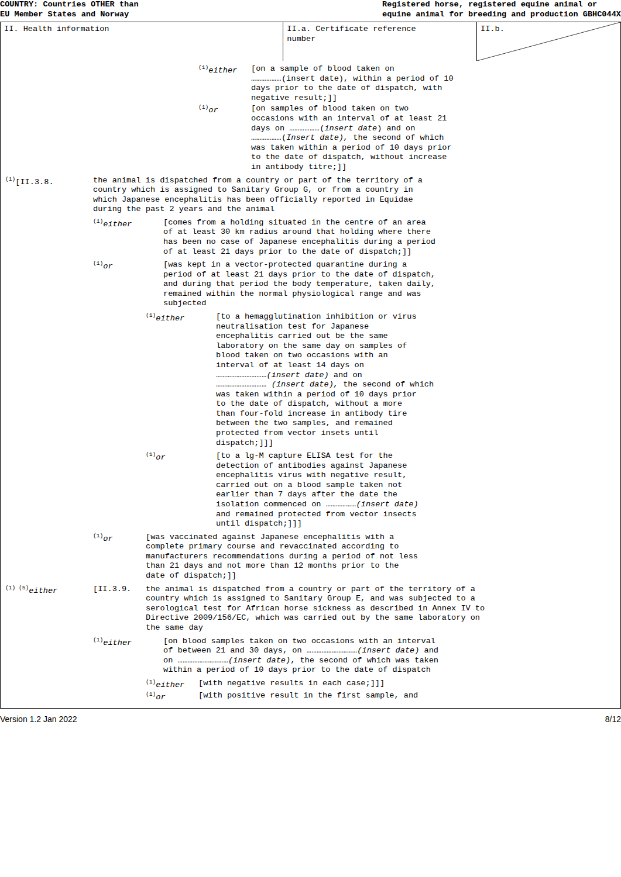COUNTRY: Countries OTHER than EU Member States and Norway
Registered horse, registered equine animal or
equine animal for breeding and production GBHC044X
II. Health information
II.a. Certificate reference
number
II.b.
(1) either
[on a sample of blood taken on
………………(insert date), within a period of 10
days prior to the date of dispatch, with
negative result;]]
(1) or
[on samples of blood taken on two
occasions with an interval of at least 21
days on ………………(insert date) and on
………………(Insert date), the second of which
was taken within a period of 10 days prior
to the date of dispatch, without increase
in antibody titre;]]
(1)[II.3.8.
the animal is dispatched from a country or part of the territory of a
country which is assigned to Sanitary Group G, or from a country in
which Japanese encephalitis has been officially reported in Equidae
during the past 2 years and the animal
(1) either
[comes from a holding situated in the centre of an area
of at least 30 km radius around that holding where there
has been no case of Japanese encephalitis during a period
of at least 21 days prior to the date of dispatch;]]
(1) or
[was kept in a vector-protected quarantine during a
period of at least 21 days prior to the date of dispatch,
and during that period the body temperature, taken daily,
remained within the normal physiological range and was
subjected
(1) either
[to a hemagglutination inhibition or virus
neutralisation test for Japanese
encephalitis carried out be the same
laboratory on the same day on samples of
blood taken on two occasions with an
interval of at least 14 days on
…………………………(insert date) and on
………………………… (insert date), the second of which
was taken within a period of 10 days prior
to the date of dispatch, without a more
than four-fold increase in antibody tire
between the two samples, and remained
protected from vector insets until
dispatch;]]]
(1) or
[to a lg-M capture ELISA test for the
detection of antibodies against Japanese
encephalitis virus with negative result,
carried out on a blood sample taken not
earlier than 7 days after the date the
isolation commenced on ………………(insert date)
and remained protected from vector insects
until dispatch;]]]
(1) or
[was vaccinated against Japanese encephalitis with a
complete primary course and revaccinated according to
manufacturers recommendations during a period of not less
than 21 days and not more than 12 months prior to the
date of dispatch;]]
(1) (5) either
[II.3.9.
the animal is dispatched from a country or part of the territory of a
country which is assigned to Sanitary Group E, and was subjected to a
serological test for African horse sickness as described in Annex IV to
Directive 2009/156/EC, which was carried out by the same laboratory on
the same day
(1) either
[on blood samples taken on two occasions with an interval
of between 21 and 30 days, on …………………………(insert date) and
on …………………………(insert date), the second of which was taken
within a period of 10 days prior to the date of dispatch
(1) either
[with negative results in each case;]]]
(1) or
[with positive result in the first sample, and
Version 1.2 Jan 2022
8/12